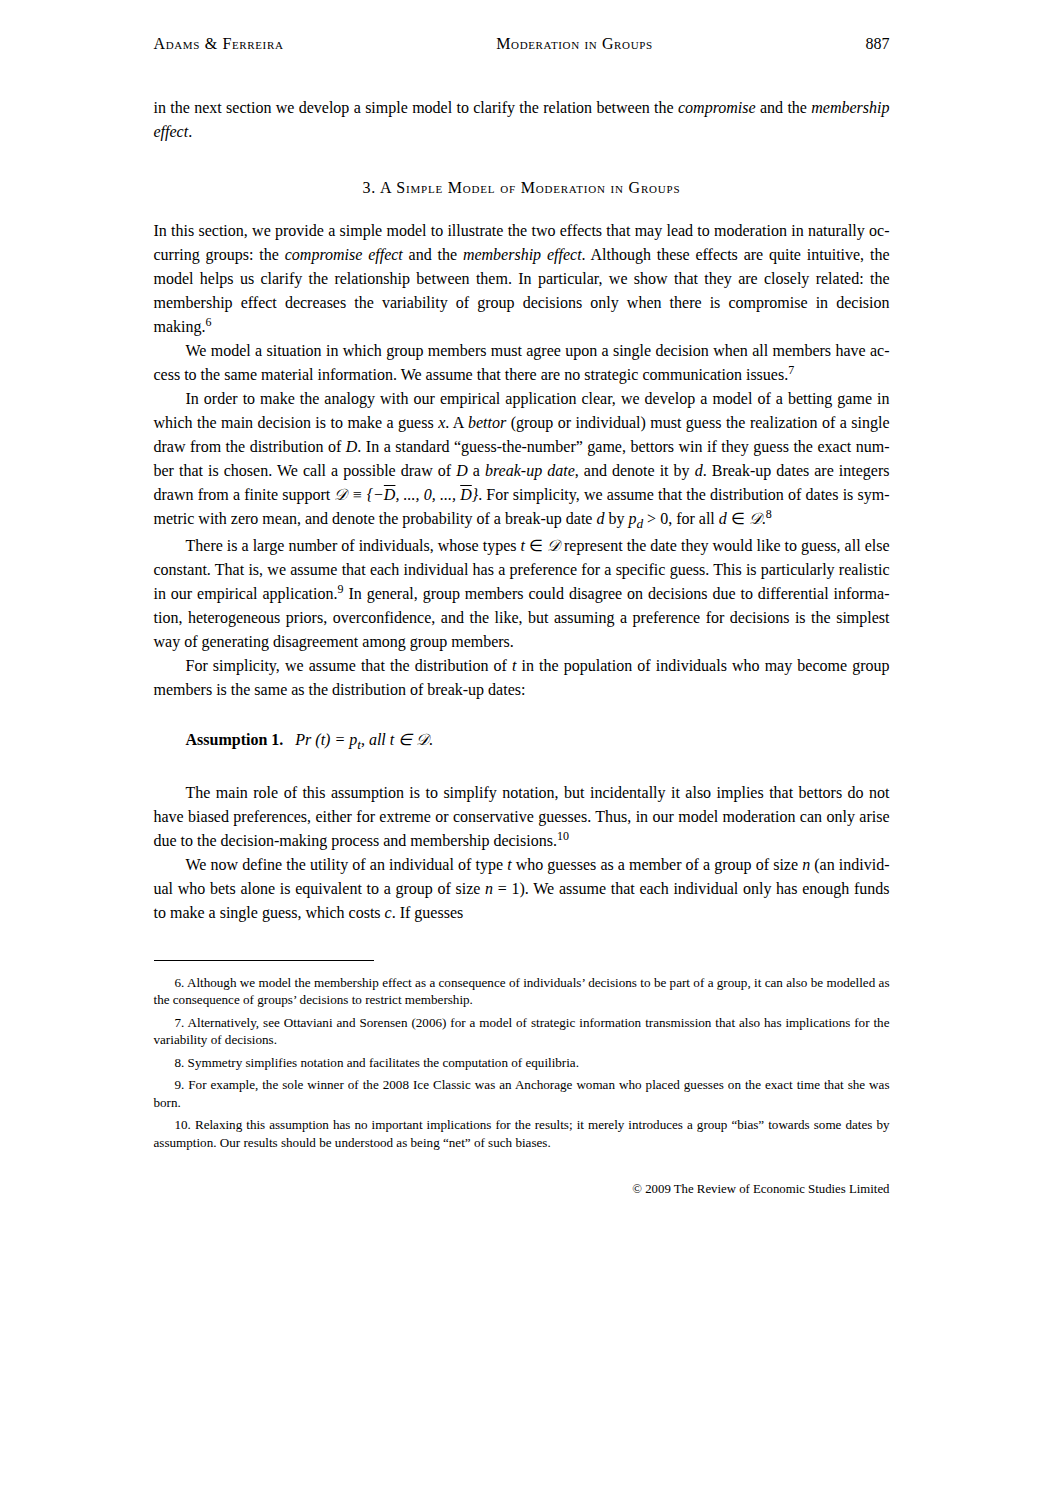Adams & Ferreira Moderation in Groups 887
in the next section we develop a simple model to clarify the relation between the compromise and the membership effect.
3. A Simple Model of Moderation in Groups
In this section, we provide a simple model to illustrate the two effects that may lead to moderation in naturally occurring groups: the compromise effect and the membership effect. Although these effects are quite intuitive, the model helps us clarify the relationship between them. In particular, we show that they are closely related: the membership effect decreases the variability of group decisions only when there is compromise in decision making.6
We model a situation in which group members must agree upon a single decision when all members have access to the same material information. We assume that there are no strategic communication issues.7
In order to make the analogy with our empirical application clear, we develop a model of a betting game in which the main decision is to make a guess x. A bettor (group or individual) must guess the realization of a single draw from the distribution of D. In a standard “guess-the-number” game, bettors win if they guess the exact number that is chosen. We call a possible draw of D a break-up date, and denote it by d. Break-up dates are integers drawn from a finite support 𝒟 ≡ {−D, ..., 0, ..., D}. For simplicity, we assume that the distribution of dates is symmetric with zero mean, and denote the probability of a break-up date d by pd > 0, for all d ∈ 𝒟.8
There is a large number of individuals, whose types t ∈ 𝒟 represent the date they would like to guess, all else constant. That is, we assume that each individual has a preference for a specific guess. This is particularly realistic in our empirical application.9 In general, group members could disagree on decisions due to differential information, heterogeneous priors, overconfidence, and the like, but assuming a preference for decisions is the simplest way of generating disagreement among group members.
For simplicity, we assume that the distribution of t in the population of individuals who may become group members is the same as the distribution of break-up dates:
Assumption 1. Pr (t) = pt, all t ∈ 𝒟.
The main role of this assumption is to simplify notation, but incidentally it also implies that bettors do not have biased preferences, either for extreme or conservative guesses. Thus, in our model moderation can only arise due to the decision-making process and membership decisions.10
We now define the utility of an individual of type t who guesses as a member of a group of size n (an individual who bets alone is equivalent to a group of size n = 1). We assume that each individual only has enough funds to make a single guess, which costs c. If guesses
6. Although we model the membership effect as a consequence of individuals’ decisions to be part of a group, it can also be modelled as the consequence of groups’ decisions to restrict membership.
7. Alternatively, see Ottaviani and Sorensen (2006) for a model of strategic information transmission that also has implications for the variability of decisions.
8. Symmetry simplifies notation and facilitates the computation of equilibria.
9. For example, the sole winner of the 2008 Ice Classic was an Anchorage woman who placed guesses on the exact time that she was born.
10. Relaxing this assumption has no important implications for the results; it merely introduces a group “bias” towards some dates by assumption. Our results should be understood as being “net” of such biases.
© 2009 The Review of Economic Studies Limited